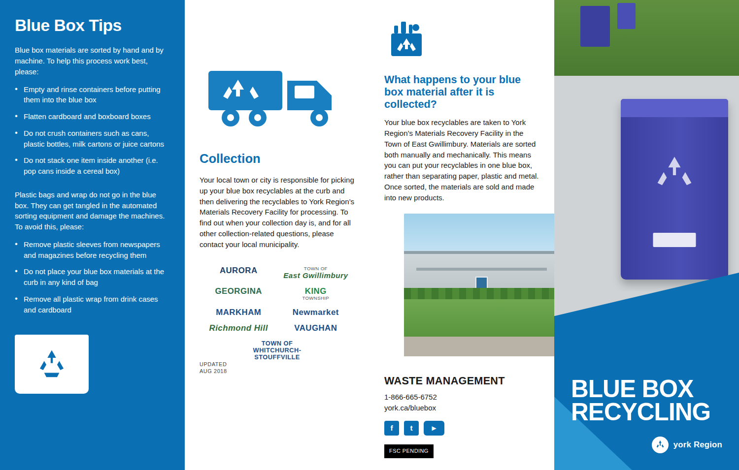Blue Box Tips
Blue box materials are sorted by hand and by machine. To help this process work best, please:
Empty and rinse containers before putting them into the blue box
Flatten cardboard and boxboard boxes
Do not crush containers such as cans, plastic bottles, milk cartons or juice cartons
Do not stack one item inside another (i.e. pop cans inside a cereal box)
Plastic bags and wrap do not go in the blue box. They can get tangled in the automated sorting equipment and damage the machines. To avoid this, please:
Remove plastic sleeves from newspapers and magazines before recycling them
Do not place your blue box materials at the curb in any kind of bag
Remove all plastic wrap from drink cases and cardboard
Collection
Your local town or city is responsible for picking up your blue box recyclables at the curb and then delivering the recyclables to York Region’s Materials Recovery Facility for processing. To find out when your collection day is, and for all other collection-related questions, please contact your local municipality.
AURORA
Town of East Gwillimbury
GEORGINA
KING Township
MARKHAM
Newmarket
Richmond Hill
VAUGHAN
TOWN OF WHITCHURCH-STOUFFVILLE
Updated
Aug 2018
What happens to your blue box material after it is collected?
Your blue box recyclables are taken to York Region’s Materials Recovery Facility in the Town of East Gwillimbury. Materials are sorted both manually and mechanically. This means you can put your recyclables in one blue box, rather than separating paper, plastic and metal. Once sorted, the materials are sold and made into new products.
WASTE MANAGEMENT
1-866-665-6752
york.ca/bluebox
f t ►
FSC PENDING
Blue Box
Recycling
york Region